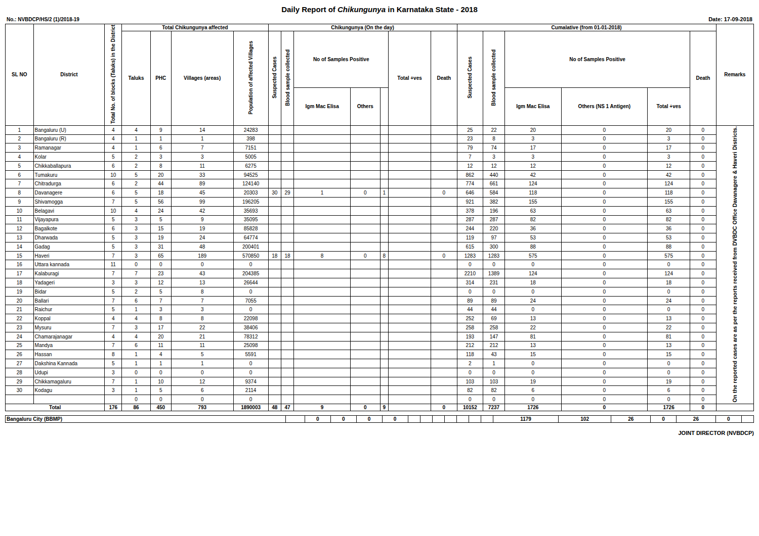Daily Report of Chikungunya in Karnataka State - 2018
| No.: NVBDCP/HS/2 (1)/2018-19 | Date: 17-09-2018 |
| SL NO | District | Total No. of blocks (Taluks) in the District | Total Chikungunya affected | Chikungunya (On the day) | Cumalative (from 01-01-2018) | Remarks |
| --- | --- | --- | --- | --- | --- | --- |
| Taluks | PHC | Villages (areas) | Population of affected Villages | Suspected Cases | Blood sample collected | No of Samples Positive | Total +ves | Death | Suspected Cases | Blood sample collected | No of Samples Positive | Death |
| Igm Mac Elisa | Others | | Igm Mac Elisa | Others (NS 1 Antigen) | Total +ves |
| 1 | Bangaluru (U) | 4 | 4 | 9 | 14 | 24283 | | | | | | | | 25 | 22 | 20 | 0 | 20 | 0 | On the reported cases are as per the reports received from DVBDC Office Davanagere & Haveri Districts. |
| 2 | Bangaluru (R) | 4 | 1 | 1 | 1 | 398 | | | | | | | | 23 | 8 | 3 | 0 | 3 | 0 |
| 3 | Ramanagar | 4 | 1 | 6 | 7 | 7151 | | | | | | | | 79 | 74 | 17 | 0 | 17 | 0 |
| 4 | Kolar | 5 | 2 | 3 | 3 | 5005 | | | | | | | | 7 | 3 | 3 | 0 | 3 | 0 |
| 5 | Chikkaballapura | 6 | 2 | 8 | 11 | 6275 | | | | | | | | 12 | 12 | 12 | 0 | 12 | 0 |
| 6 | Tumakuru | 10 | 5 | 20 | 33 | 94525 | | | | | | | | 862 | 440 | 42 | 0 | 42 | 0 |
| 7 | Chitradurga | 6 | 2 | 44 | 89 | 124140 | | | | | | | | 774 | 661 | 124 | 0 | 124 | 0 |
| 8 | Davanagere | 6 | 5 | 18 | 45 | 20303 | 30 | 29 | 1 | 0 | 1 | | 0 | 646 | 584 | 118 | 0 | 118 | 0 |
| 9 | Shivamogga | 7 | 5 | 56 | 99 | 196205 | | | | | | | | 921 | 382 | 155 | 0 | 155 | 0 |
| 10 | Belagavi | 10 | 4 | 24 | 42 | 35693 | | | | | | | | 378 | 196 | 63 | 0 | 63 | 0 |
| 11 | Vijayapura | 5 | 3 | 5 | 9 | 35095 | | | | | | | | 287 | 287 | 82 | 0 | 82 | 0 |
| 12 | Bagalkote | 6 | 3 | 15 | 19 | 85828 | | | | | | | | 244 | 220 | 36 | 0 | 36 | 0 |
| 13 | Dharwada | 5 | 3 | 19 | 24 | 64774 | | | | | | | | 119 | 97 | 53 | 0 | 53 | 0 |
| 14 | Gadag | 5 | 3 | 31 | 48 | 200401 | | | | | | | | 615 | 300 | 88 | 0 | 88 | 0 |
| 15 | Haveri | 7 | 3 | 65 | 189 | 570850 | 18 | 18 | 8 | 0 | 8 | | 0 | 1283 | 1283 | 575 | 0 | 575 | 0 |
| 16 | Uttara kannada | 11 | 0 | 0 | 0 | 0 | | | | | | | | 0 | 0 | 0 | 0 | 0 | 0 |
| 17 | Kalaburagi | 7 | 7 | 23 | 43 | 204385 | | | | | | | | 2210 | 1389 | 124 | 0 | 124 | 0 |
| 18 | Yadageri | 3 | 3 | 12 | 13 | 26644 | | | | | | | | 314 | 231 | 18 | 0 | 18 | 0 |
| 19 | Bidar | 5 | 2 | 5 | 8 | 0 | | | | | | | | 0 | 0 | 0 | 0 | 0 | 0 |
| 20 | Ballari | 7 | 6 | 7 | 7 | 7055 | | | | | | | | 89 | 89 | 24 | 0 | 24 | 0 |
| 21 | Raichur | 5 | 1 | 3 | 3 | 0 | | | | | | | | 44 | 44 | 0 | 0 | 0 | 0 |
| 22 | Koppal | 4 | 4 | 8 | 8 | 22098 | | | | | | | | 252 | 69 | 13 | 0 | 13 | 0 |
| 23 | Mysuru | 7 | 3 | 17 | 22 | 38406 | | | | | | | | 258 | 258 | 22 | 0 | 22 | 0 |
| 24 | Chamarajanagar | 4 | 4 | 20 | 21 | 78312 | | | | | | | | 193 | 147 | 81 | 0 | 81 | 0 |
| 25 | Mandya | 7 | 6 | 11 | 11 | 25098 | | | | | | | | 212 | 212 | 13 | 0 | 13 | 0 |
| 26 | Hassan | 8 | 1 | 4 | 5 | 5591 | | | | | | | | 118 | 43 | 15 | 0 | 15 | 0 |
| 27 | Dakshina Kannada | 5 | 1 | 1 | 1 | 0 | | | | | | | | 2 | 1 | 0 | 0 | 0 | 0 |
| 28 | Udupi | 3 | 0 | 0 | 0 | 0 | | | | | | | | 0 | 0 | 0 | 0 | 0 | 0 |
| 29 | Chikkamagaluru | 7 | 1 | 10 | 12 | 9374 | | | | | | | | 103 | 103 | 19 | 0 | 19 | 0 |
| 30 | Kodagu | 3 | 1 | 5 | 6 | 2114 | | | | | | | | 82 | 82 | 6 | 0 | 6 | 0 |
| | | | 0 | 0 | 0 | 0 | | | | | | | | 0 | 0 | 0 | 0 | 0 | 0 |
| Total | 176 | 86 | 450 | 793 | 1890003 | 48 | 47 | 9 | 0 | 9 | | 0 | 10152 | 7237 | 1726 | 0 | 1726 | 0 | |
| Bangaluru City (BBMP) | | 0 | 0 | 0 | 0 | | | | | | | | 1179 | 102 | 26 | 0 | 26 | 0 | |
JOINT DIRECTOR (NVBDCP)